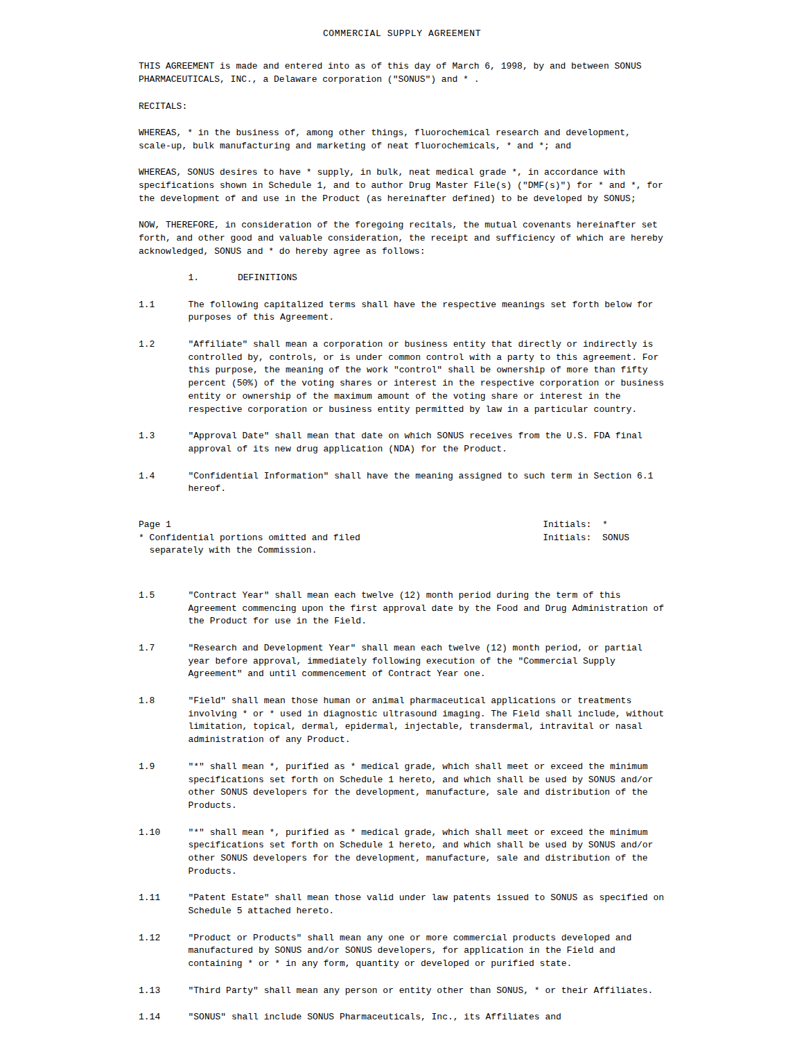COMMERCIAL SUPPLY AGREEMENT
THIS AGREEMENT is made and entered into as of this day of March 6, 1998, by and between SONUS PHARMACEUTICALS, INC., a Delaware corporation ("SONUS") and * .
RECITALS:
WHEREAS, * in the business of, among other things, fluorochemical research and development, scale-up, bulk manufacturing and marketing of neat fluorochemicals, * and *; and
WHEREAS, SONUS desires to have * supply, in bulk, neat medical grade *, in accordance with specifications shown in Schedule 1, and to author Drug Master File(s) ("DMF(s)") for * and *, for the development of and use in the Product (as hereinafter defined) to be developed by SONUS;
NOW, THEREFORE, in consideration of the foregoing recitals, the mutual covenants hereinafter set forth, and other good and valuable consideration, the receipt and sufficiency of which are hereby acknowledged, SONUS and * do hereby agree as follows:
1. DEFINITIONS
1.1
The following capitalized terms shall have the respective meanings set forth below for purposes of this Agreement.
1.2
"Affiliate" shall mean a corporation or business entity that directly or indirectly is controlled by, controls, or is under common control with a party to this agreement. For this purpose, the meaning of the work "control" shall be ownership of more than fifty percent (50%) of the voting shares or interest in the respective corporation or business entity or ownership of the maximum amount of the voting share or interest in the respective corporation or business entity permitted by law in a particular country.
1.3
"Approval Date" shall mean that date on which SONUS receives from the U.S. FDA final approval of its new drug application (NDA) for the Product.
1.4
"Confidential Information" shall have the meaning assigned to such term in Section 6.1 hereof.
Page 1
* Confidential portions omitted and filed
  separately with the Commission.
Initials:  *
Initials:  SONUS
1.5
"Contract Year" shall mean each twelve (12) month period during the term of this Agreement commencing upon the first approval date by the Food and Drug Administration of the Product for use in the Field.
1.7
"Research and Development Year" shall mean each twelve (12) month period, or partial year before approval, immediately following execution of the "Commercial Supply Agreement" and until commencement of Contract Year one.
1.8
"Field" shall mean those human or animal pharmaceutical applications or treatments involving * or * used in diagnostic ultrasound imaging. The Field shall include, without limitation, topical, dermal, epidermal, injectable, transdermal, intravital or nasal administration of any Product.
1.9
"*" shall mean *, purified as * medical grade, which shall meet or exceed the minimum specifications set forth on Schedule 1 hereto, and which shall be used by SONUS and/or other SONUS developers for the development, manufacture, sale and distribution of the Products.
1.10
"*" shall mean *, purified as * medical grade, which shall meet or exceed the minimum specifications set forth on Schedule 1 hereto, and which shall be used by SONUS and/or other SONUS developers for the development, manufacture, sale and distribution of the Products.
1.11
"Patent Estate" shall mean those valid under law patents issued to SONUS as specified on Schedule 5 attached hereto.
1.12
"Product or Products" shall mean any one or more commercial products developed and manufactured by SONUS and/or SONUS developers, for application in the Field and containing * or * in any form, quantity or developed or purified state.
1.13
"Third Party" shall mean any person or entity other than SONUS, * or their Affiliates.
1.14
"SONUS" shall include SONUS Pharmaceuticals, Inc., its Affiliates and